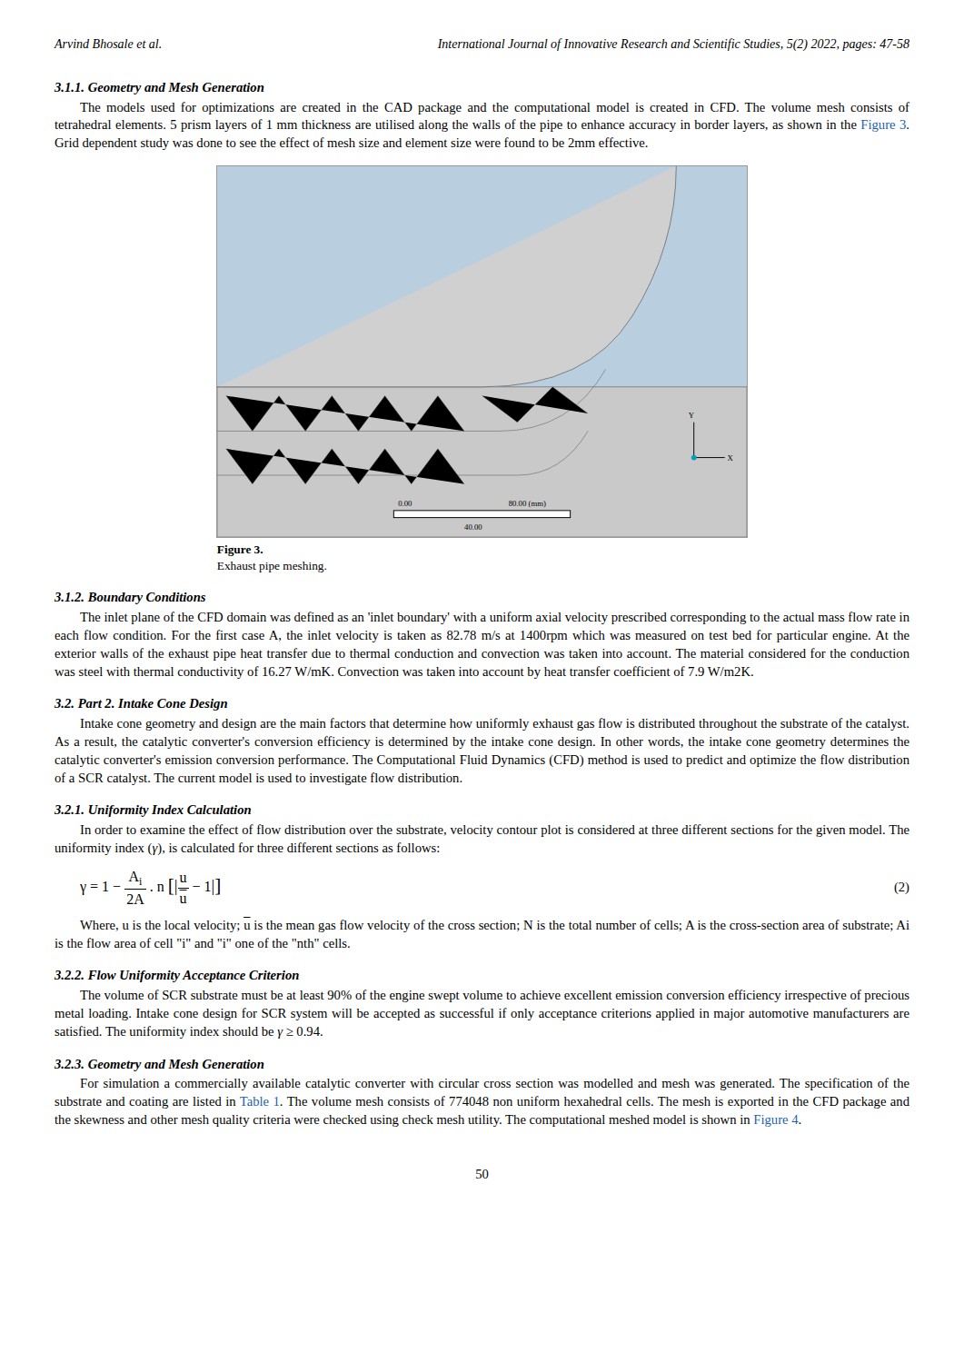Arvind Bhosale et al.
International Journal of Innovative Research and Scientific Studies, 5(2) 2022, pages: 47-58
3.1.1. Geometry and Mesh Generation
The models used for optimizations are created in the CAD package and the computational model is created in CFD. The volume mesh consists of tetrahedral elements. 5 prism layers of 1 mm thickness are utilised along the walls of the pipe to enhance accuracy in border layers, as shown in the Figure 3. Grid dependent study was done to see the effect of mesh size and element size were found to be 2mm effective.
Figure 3. Exhaust pipe meshing.
3.1.2. Boundary Conditions
The inlet plane of the CFD domain was defined as an 'inlet boundary' with a uniform axial velocity prescribed corresponding to the actual mass flow rate in each flow condition. For the first case A, the inlet velocity is taken as 82.78 m/s at 1400rpm which was measured on test bed for particular engine. At the exterior walls of the exhaust pipe heat transfer due to thermal conduction and convection was taken into account. The material considered for the conduction was steel with thermal conductivity of 16.27 W/mK. Convection was taken into account by heat transfer coefficient of 7.9 W/m2K.
3.2. Part 2. Intake Cone Design
Intake cone geometry and design are the main factors that determine how uniformly exhaust gas flow is distributed throughout the substrate of the catalyst. As a result, the catalytic converter's conversion efficiency is determined by the intake cone design. In other words, the intake cone geometry determines the catalytic converter's emission conversion performance. The Computational Fluid Dynamics (CFD) method is used to predict and optimize the flow distribution of a SCR catalyst. The current model is used to investigate flow distribution.
3.2.1. Uniformity Index Calculation
In order to examine the effect of flow distribution over the substrate, velocity contour plot is considered at three different sections for the given model. The uniformity index (γ), is calculated for three different sections as follows:
γ = 1 − Ai 2A . n [|uu − 1|] (2)
Where, u is the local velocity; u is the mean gas flow velocity of the cross section; N is the total number of cells; A is the cross-section area of substrate; Ai is the flow area of cell "i" and "i" one of the "nth" cells.
3.2.2. Flow Uniformity Acceptance Criterion
The volume of SCR substrate must be at least 90% of the engine swept volume to achieve excellent emission conversion efficiency irrespective of precious metal loading. Intake cone design for SCR system will be accepted as successful if only acceptance criterions applied in major automotive manufacturers are satisfied. The uniformity index should be γ ≥ 0.94.
3.2.3. Geometry and Mesh Generation
For simulation a commercially available catalytic converter with circular cross section was modelled and mesh was generated. The specification of the substrate and coating are listed in Table 1. The volume mesh consists of 774048 non uniform hexahedral cells. The mesh is exported in the CFD package and the skewness and other mesh quality criteria were checked using check mesh utility. The computational meshed model is shown in Figure 4.
50